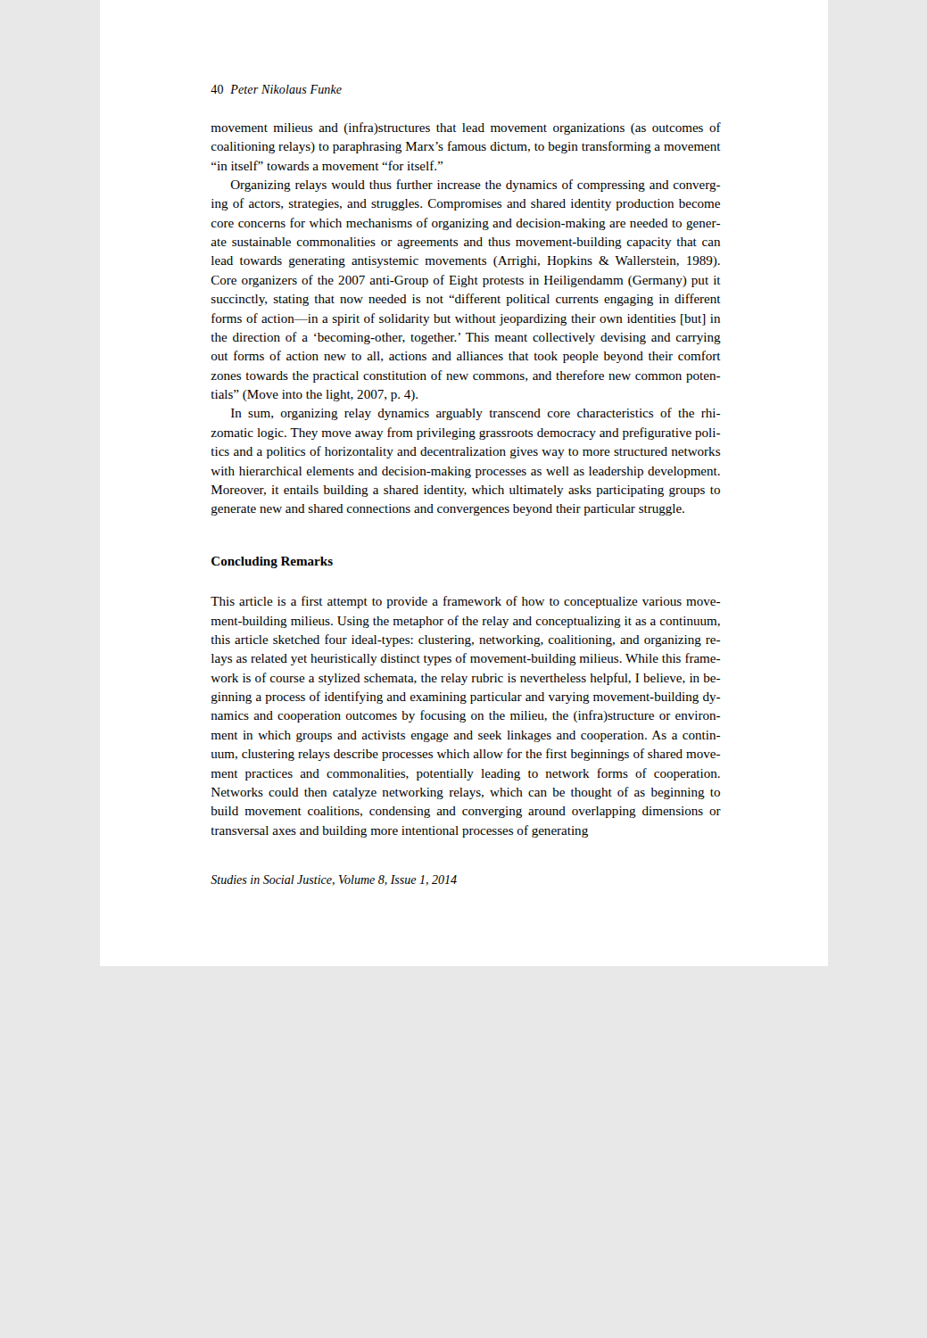40 Peter Nikolaus Funke
movement milieus and (infra)structures that lead movement organizations (as outcomes of coalitioning relays) to paraphrasing Marx’s famous dictum, to begin transforming a movement “in itself” towards a movement “for itself.”
Organizing relays would thus further increase the dynamics of compressing and converging of actors, strategies, and struggles. Compromises and shared identity production become core concerns for which mechanisms of organizing and decision-making are needed to generate sustainable commonalities or agreements and thus movement-building capacity that can lead towards generating antisystemic movements (Arrighi, Hopkins & Wallerstein, 1989). Core organizers of the 2007 anti-Group of Eight protests in Heiligendamm (Germany) put it succinctly, stating that now needed is not “different political currents engaging in different forms of action—in a spirit of solidarity but without jeopardizing their own identities [but] in the direction of a ‘becoming-other, together.’ This meant collectively devising and carrying out forms of action new to all, actions and alliances that took people beyond their comfort zones towards the practical constitution of new commons, and therefore new common potentials” (Move into the light, 2007, p. 4).
In sum, organizing relay dynamics arguably transcend core characteristics of the rhizomatic logic. They move away from privileging grassroots democracy and prefigurative politics and a politics of horizontality and decentralization gives way to more structured networks with hierarchical elements and decision-making processes as well as leadership development. Moreover, it entails building a shared identity, which ultimately asks participating groups to generate new and shared connections and convergences beyond their particular struggle.
Concluding Remarks
This article is a first attempt to provide a framework of how to conceptualize various movement-building milieus. Using the metaphor of the relay and conceptualizing it as a continuum, this article sketched four ideal-types: clustering, networking, coalitioning, and organizing relays as related yet heuristically distinct types of movement-building milieus. While this framework is of course a stylized schemata, the relay rubric is nevertheless helpful, I believe, in beginning a process of identifying and examining particular and varying movement-building dynamics and cooperation outcomes by focusing on the milieu, the (infra)structure or environment in which groups and activists engage and seek linkages and cooperation. As a continuum, clustering relays describe processes which allow for the first beginnings of shared movement practices and commonalities, potentially leading to network forms of cooperation. Networks could then catalyze networking relays, which can be thought of as beginning to build movement coalitions, condensing and converging around overlapping dimensions or transversal axes and building more intentional processes of generating
Studies in Social Justice, Volume 8, Issue 1, 2014